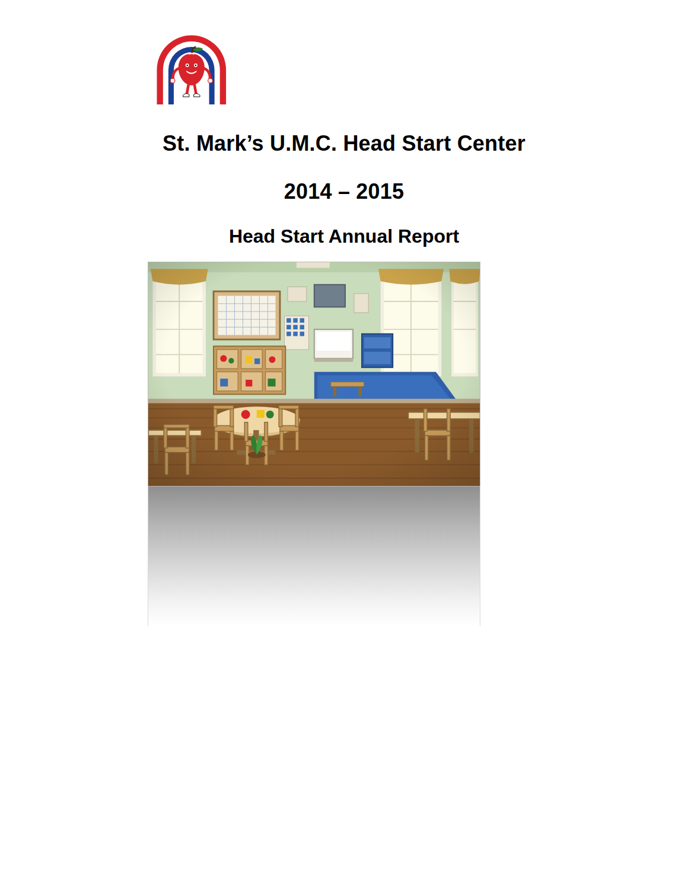St. Mark’s U.M.C. Head Start Center 2014 – 2015
Head Start Annual Report